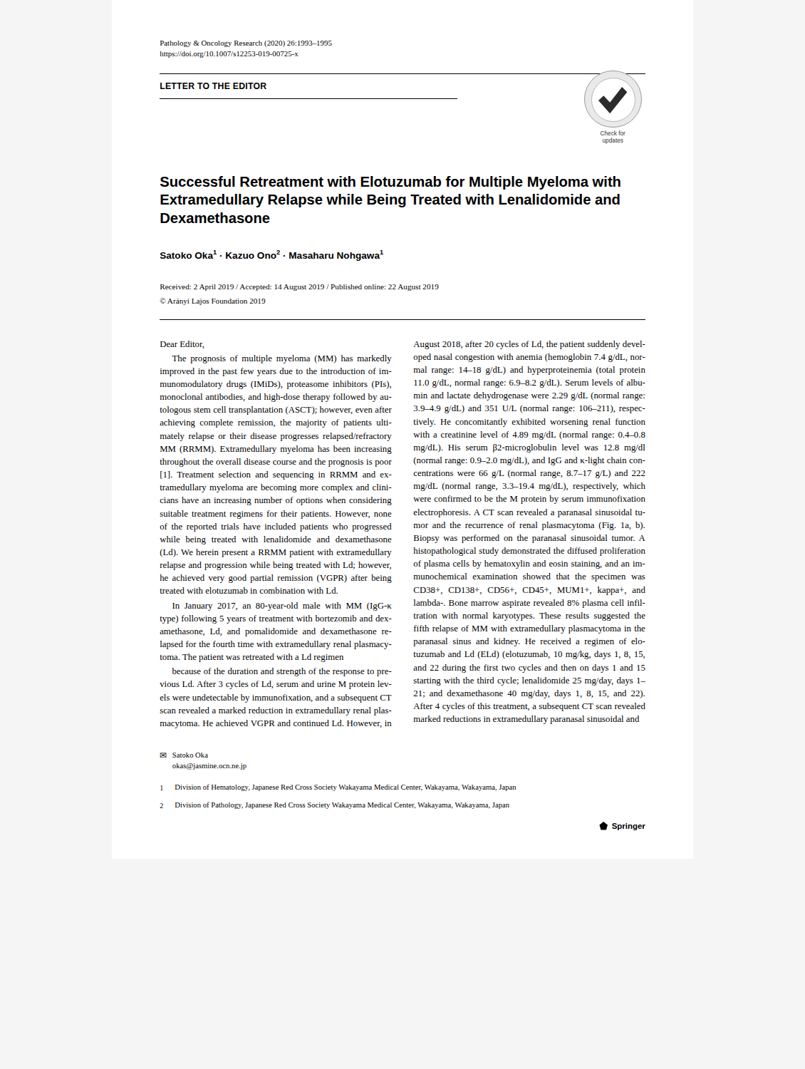Pathology & Oncology Research (2020) 26:1993–1995
https://doi.org/10.1007/s12253-019-00725-x
LETTER TO THE EDITOR
Check for
updates
Successful Retreatment with Elotuzumab for Multiple Myeloma with Extramedullary Relapse while Being Treated with Lenalidomide and Dexamethasone
Satoko Oka1 · Kazuo Ono2 · Masaharu Nohgawa1
Received: 2 April 2019 / Accepted: 14 August 2019 / Published online: 22 August 2019
© Arányi Lajos Foundation 2019
Dear Editor,
The prognosis of multiple myeloma (MM) has markedly improved in the past few years due to the introduction of immunomodulatory drugs (IMiDs), proteasome inhibitors (PIs), monoclonal antibodies, and high-dose therapy followed by autologous stem cell transplantation (ASCT); however, even after achieving complete remission, the majority of patients ultimately relapse or their disease progresses relapsed/refractory MM (RRMM). Extramedullary myeloma has been increasing throughout the overall disease course and the prognosis is poor [1]. Treatment selection and sequencing in RRMM and extramedullary myeloma are becoming more complex and clinicians have an increasing number of options when considering suitable treatment regimens for their patients. However, none of the reported trials have included patients who progressed while being treated with lenalidomide and dexamethasone (Ld). We herein present a RRMM patient with extramedullary relapse and progression while being treated with Ld; however, he achieved very good partial remission (VGPR) after being treated with elotuzumab in combination with Ld.
In January 2017, an 80-year-old male with MM (IgG-κ type) following 5 years of treatment with bortezomib and dexamethasone, Ld, and pomalidomide and dexamethasone relapsed for the fourth time with extramedullary renal plasmacytoma. The patient was retreated with a Ld regimen
because of the duration and strength of the response to previous Ld. After 3 cycles of Ld, serum and urine M protein levels were undetectable by immunofixation, and a subsequent CT scan revealed a marked reduction in extramedullary renal plasmacytoma. He achieved VGPR and continued Ld. However, in August 2018, after 20 cycles of Ld, the patient suddenly developed nasal congestion with anemia (hemoglobin 7.4 g/dL, normal range: 14–18 g/dL) and hyperproteinemia (total protein 11.0 g/dL, normal range: 6.9–8.2 g/dL). Serum levels of albumin and lactate dehydrogenase were 2.29 g/dL (normal range: 3.9–4.9 g/dL) and 351 U/L (normal range: 106–211), respectively. He concomitantly exhibited worsening renal function with a creatinine level of 4.89 mg/dL (normal range: 0.4–0.8 mg/dL). His serum β2-microglobulin level was 12.8 mg/dl (normal range: 0.9–2.0 mg/dL), and IgG and κ-light chain concentrations were 66 g/L (normal range, 8.7–17 g/L) and 222 mg/dL (normal range, 3.3–19.4 mg/dL), respectively, which were confirmed to be the M protein by serum immunofixation electrophoresis. A CT scan revealed a paranasal sinusoidal tumor and the recurrence of renal plasmacytoma (Fig. 1a, b). Biopsy was performed on the paranasal sinusoidal tumor. A histopathological study demonstrated the diffused proliferation of plasma cells by hematoxylin and eosin staining, and an immunochemical examination showed that the specimen was CD38+, CD138+, CD56+, CD45+, MUM1+, kappa+, and lambda-. Bone marrow aspirate revealed 8% plasma cell infiltration with normal karyotypes. These results suggested the fifth relapse of MM with extramedullary plasmacytoma in the paranasal sinus and kidney. He received a regimen of elotuzumab and Ld (ELd) (elotuzumab, 10 mg/kg, days 1, 8, 15, and 22 during the first two cycles and then on days 1 and 15 starting with the third cycle; lenalidomide 25 mg/day, days 1–21; and dexamethasone 40 mg/day, days 1, 8, 15, and 22). After 4 cycles of this treatment, a subsequent CT scan revealed marked reductions in extramedullary paranasal sinusoidal and
✉
Satoko Oka
okas@jasmine.ocn.ne.jp
1
Division of Hematology, Japanese Red Cross Society Wakayama Medical Center, Wakayama, Wakayama, Japan
2
Division of Pathology, Japanese Red Cross Society Wakayama Medical Center, Wakayama, Wakayama, Japan
Springer